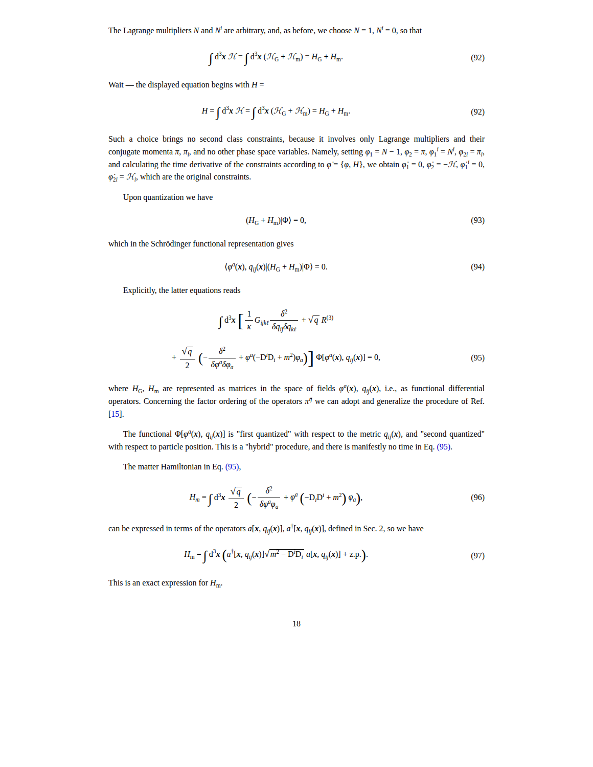The Lagrange multipliers N and Ni are arbitrary, and, as before, we choose N = 1, Ni = 0, so that
∫ d3x ℋ = ∫ d3x (ℋG + ℋm) = HG + Hm.
(92)
Wait — the displayed equation begins with H =
H = ∫ d3x ℋ = ∫ d3x (ℋG + ℋm) = HG + Hm.
(92)
Such a choice brings no second class constraints, because it involves only Lagrange multipliers and their conjugate momenta π, πi, and no other phase space variables. Namely, setting φ1 = N − 1, φ2 = π, φ1i = Ni, φ2i = πi, and calculating the time derivative of the constraints according to φ̇ = {φ, H}, we obtain φ̇1 = 0, φ̇2 = −ℋ, φ̇1i = 0, φ̇2i = ℋi, which are the original constraints.
Upon quantization we have
(HG + Hm)|Φ⟩ = 0,
(93)
which in the Schrödinger functional representation gives
⟨φa(x), qij(x)|(HG + Hm)|Φ⟩ = 0.
(94)
Explicitly, the latter equations reads
∫ d3x [1 κ Gijkℓ δ2 δqijδqkℓ + √q R(3)
+ √q 2 (−δ2 δφaδφa + φa(−DiDi + m2)φa)] Φ[φa(x), qij(x)] = 0,
(95)
where HG, Hm are represented as matrices in the space of fields φa(x), qij(x), i.e., as functional differential operators. Concerning the factor ordering of the operators π̂ij we can adopt and generalize the procedure of Ref. [15].
The functional Φ[φa(x), qij(x)] is "first quantized" with respect to the metric qij(x), and "second quantized" with respect to particle position. This is a "hybrid" procedure, and there is manifestly no time in Eq. (95).
The matter Hamiltonian in Eq. (95),
Hm = ∫ d3x √q 2 (−δ2 δφaφa + φa (−DiDi + m2) φa),
(96)
can be expressed in terms of the operators a[x, qij(x)], a†[x, qij(x)], defined in Sec. 2, so we have
Hm = ∫ d3x (a†[x, qij(x)]√m2 − DiDi a[x, qij(x)] + z.p.).
(97)
This is an exact expression for Hm.
18